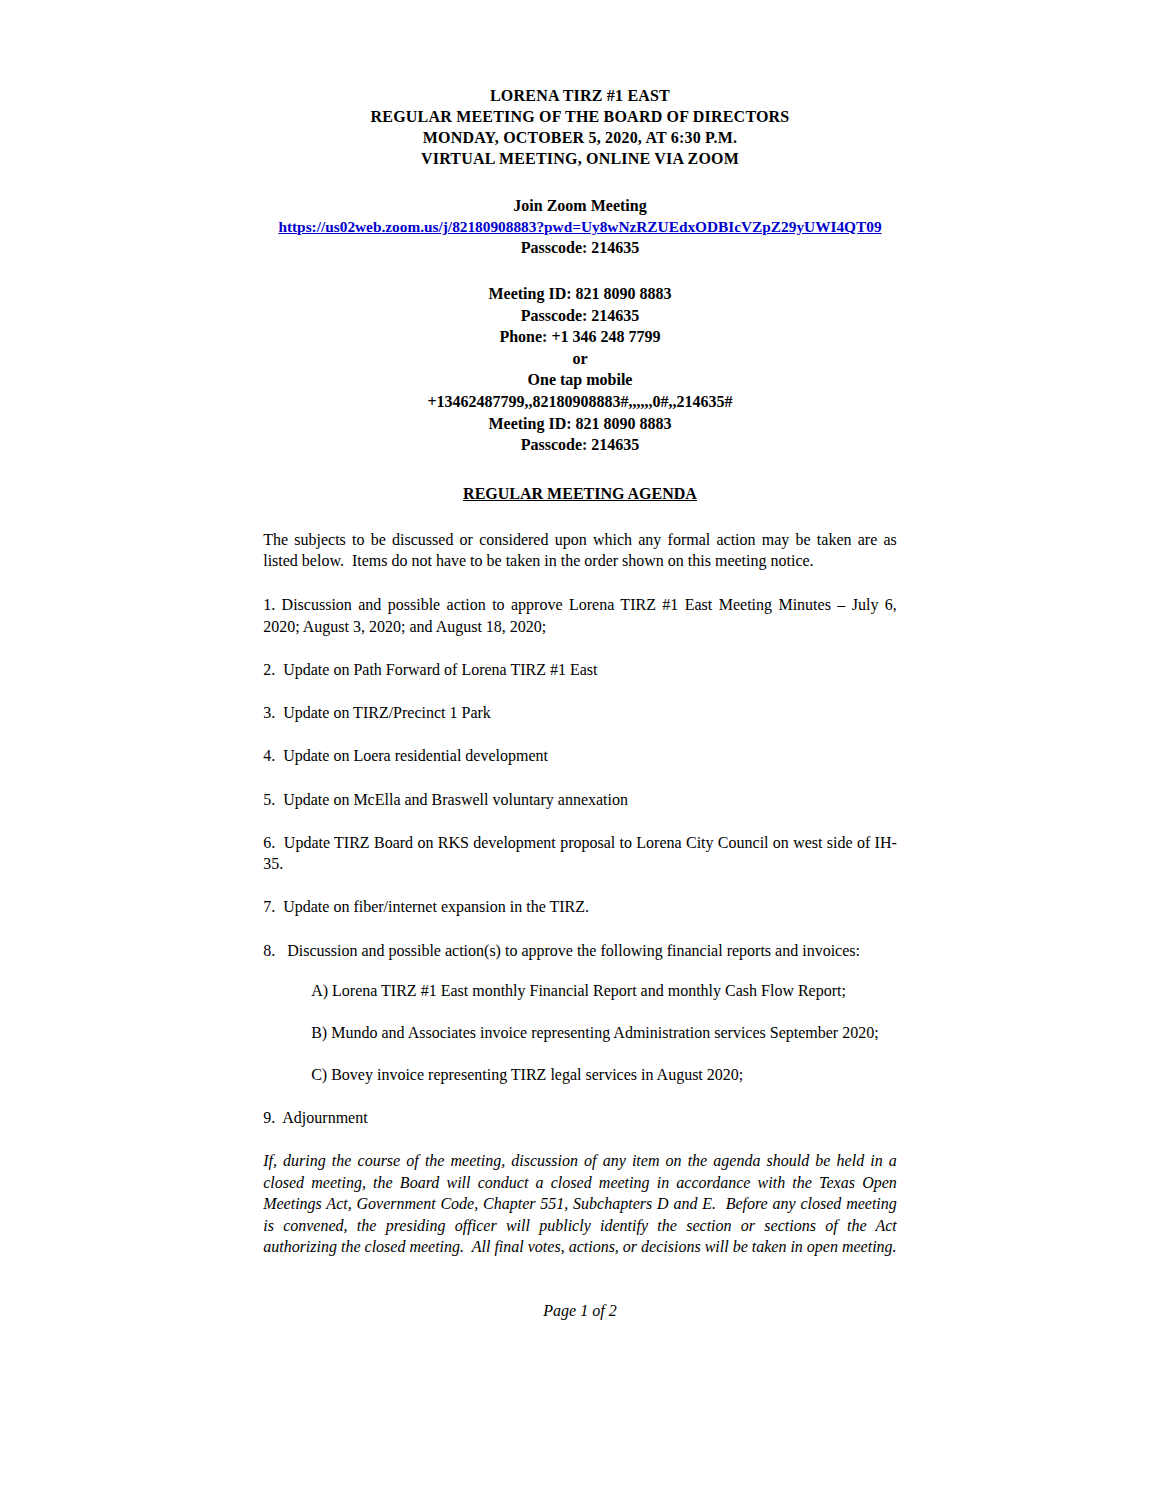LORENA TIRZ #1 EAST
REGULAR MEETING OF THE BOARD OF DIRECTORS
MONDAY, OCTOBER 5, 2020, AT 6:30 P.M.
VIRTUAL MEETING, ONLINE VIA ZOOM
Join Zoom Meeting
https://us02web.zoom.us/j/82180908883?pwd=Uy8wNzRZUEdxODBIcVZpZ29yUWI4QT09
Passcode: 214635
Meeting ID: 821 8090 8883
Passcode: 214635
Phone: +1 346 248 7799
or
One tap mobile
+13462487799,,82180908883#,,,,,,0#,,214635#
Meeting ID: 821 8090 8883
Passcode: 214635
REGULAR MEETING AGENDA
The subjects to be discussed or considered upon which any formal action may be taken are as listed below. Items do not have to be taken in the order shown on this meeting notice.
1. Discussion and possible action to approve Lorena TIRZ #1 East Meeting Minutes – July 6, 2020; August 3, 2020; and August 18, 2020;
2. Update on Path Forward of Lorena TIRZ #1 East
3. Update on TIRZ/Precinct 1 Park
4. Update on Loera residential development
5. Update on McElla and Braswell voluntary annexation
6. Update TIRZ Board on RKS development proposal to Lorena City Council on west side of IH-35.
7. Update on fiber/internet expansion in the TIRZ.
8. Discussion and possible action(s) to approve the following financial reports and invoices:
A) Lorena TIRZ #1 East monthly Financial Report and monthly Cash Flow Report;
B) Mundo and Associates invoice representing Administration services September 2020;
C) Bovey invoice representing TIRZ legal services in August 2020;
9. Adjournment
If, during the course of the meeting, discussion of any item on the agenda should be held in a closed meeting, the Board will conduct a closed meeting in accordance with the Texas Open Meetings Act, Government Code, Chapter 551, Subchapters D and E. Before any closed meeting is convened, the presiding officer will publicly identify the section or sections of the Act authorizing the closed meeting. All final votes, actions, or decisions will be taken in open meeting.
Page 1 of 2